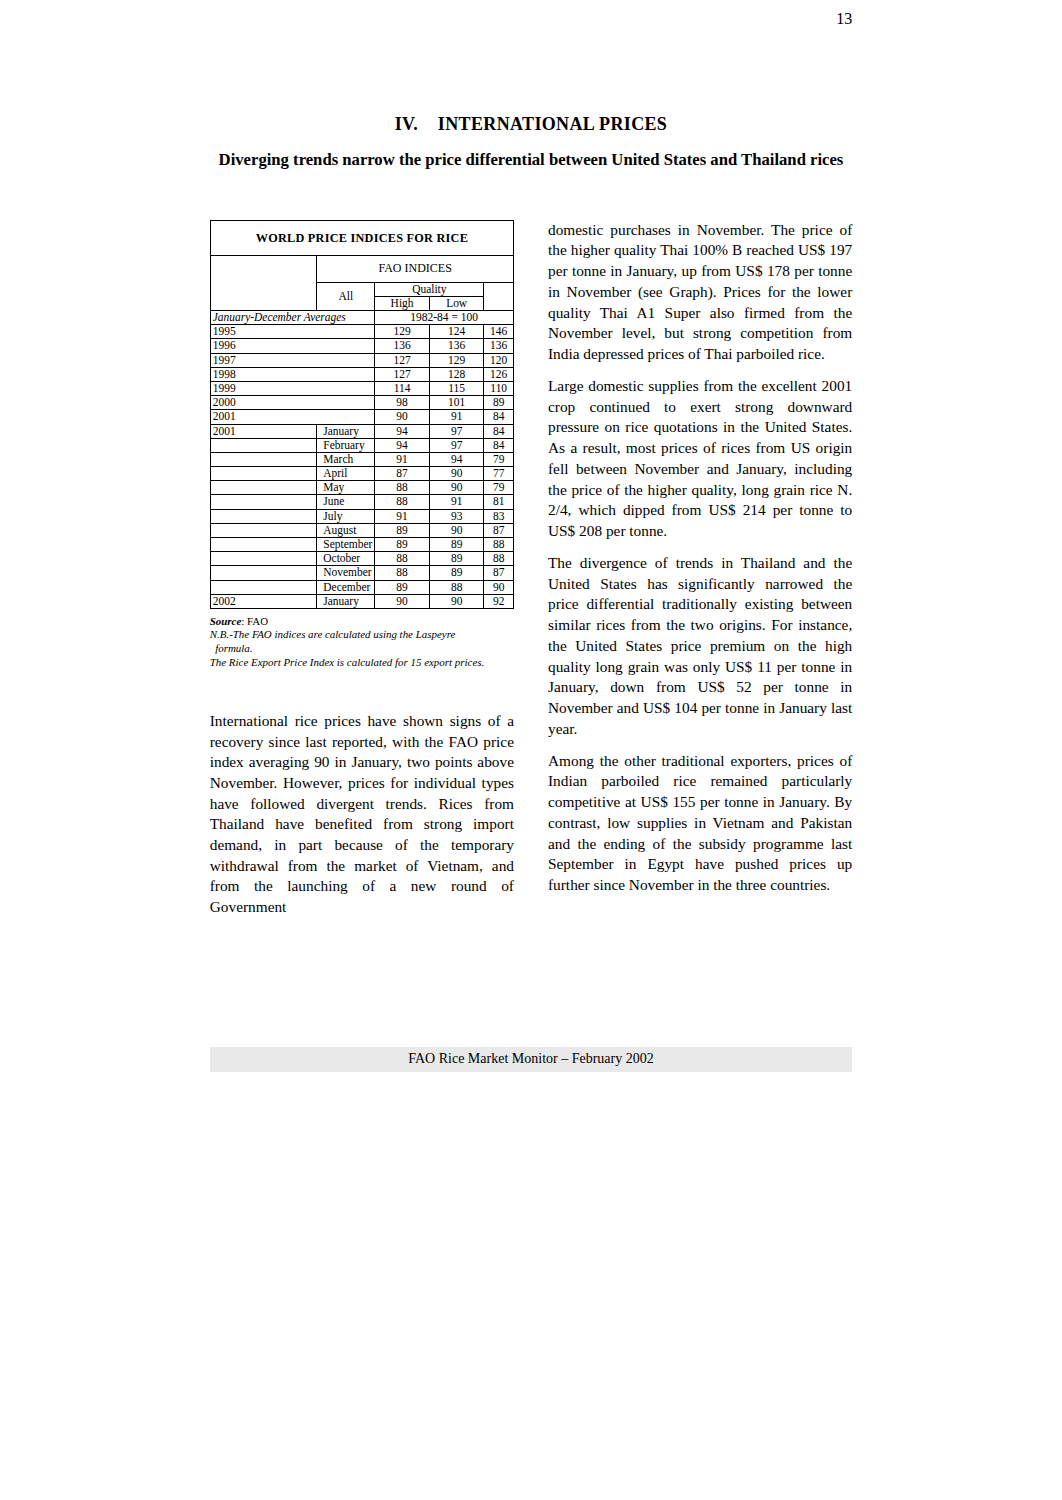13
IV. INTERNATIONAL PRICES
Diverging trends narrow the price differential between United States and Thailand rices
| WORLD PRICE INDICES FOR RICE |
| | FAO INDICES |
| All | Quality | |
| High | Low |
| January-December Averages | 1982-84 = 100 |
| 1995 | 129 | 124 | 146 |
| 1996 | 136 | 136 | 136 |
| 1997 | 127 | 129 | 120 |
| 1998 | 127 | 128 | 126 |
| 1999 | 114 | 115 | 110 |
| 2000 | 98 | 101 | 89 |
| 2001 | 90 | 91 | 84 |
| 2001 | January | 94 | 97 | 84 |
| | February | 94 | 97 | 84 |
| | March | 91 | 94 | 79 |
| | April | 87 | 90 | 77 |
| | May | 88 | 90 | 79 |
| | June | 88 | 91 | 81 |
| | July | 91 | 93 | 83 |
| | August | 89 | 90 | 87 |
| | September | 89 | 89 | 88 |
| | October | 88 | 89 | 88 |
| | November | 88 | 89 | 87 |
| | December | 89 | 88 | 90 |
| 2002 | January | 90 | 90 | 92 |
Source: FAO
N.B.-The FAO indices are calculated using the Laspeyre
formula.
The Rice Export Price Index is calculated for 15 export prices.
International rice prices have shown signs of a recovery since last reported, with the FAO price index averaging 90 in January, two points above November. However, prices for individual types have followed divergent trends. Rices from Thailand have benefited from strong import demand, in part because of the temporary withdrawal from the market of Vietnam, and from the launching of a new round of Government
domestic purchases in November. The price of the higher quality Thai 100% B reached US$ 197 per tonne in January, up from US$ 178 per tonne in November (see Graph). Prices for the lower quality Thai A1 Super also firmed from the November level, but strong competition from India depressed prices of Thai parboiled rice.
Large domestic supplies from the excellent 2001 crop continued to exert strong downward pressure on rice quotations in the United States. As a result, most prices of rices from US origin fell between November and January, including the price of the higher quality, long grain rice N. 2/4, which dipped from US$ 214 per tonne to US$ 208 per tonne.
The divergence of trends in Thailand and the United States has significantly narrowed the price differential traditionally existing between similar rices from the two origins. For instance, the United States price premium on the high quality long grain was only US$ 11 per tonne in January, down from US$ 52 per tonne in November and US$ 104 per tonne in January last year.
Among the other traditional exporters, prices of Indian parboiled rice remained particularly competitive at US$ 155 per tonne in January. By contrast, low supplies in Vietnam and Pakistan and the ending of the subsidy programme last September in Egypt have pushed prices up further since November in the three countries.
FAO Rice Market Monitor – February 2002